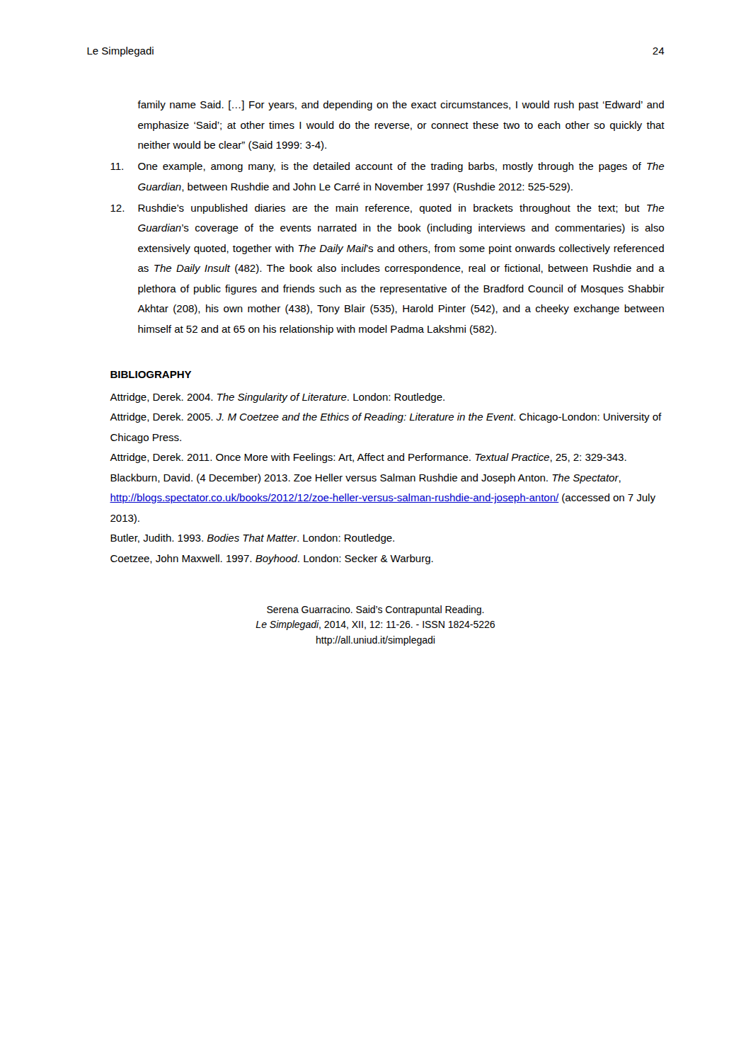Le Simplegadi 24
family name Said. […] For years, and depending on the exact circumstances, I would rush past ‘Edward’ and emphasize ‘Said’; at other times I would do the reverse, or connect these two to each other so quickly that neither would be clear” (Said 1999: 3-4).
One example, among many, is the detailed account of the trading barbs, mostly through the pages of The Guardian, between Rushdie and John Le Carré in November 1997 (Rushdie 2012: 525-529).
Rushdie’s unpublished diaries are the main reference, quoted in brackets throughout the text; but The Guardian’s coverage of the events narrated in the book (including interviews and commentaries) is also extensively quoted, together with The Daily Mail’s and others, from some point onwards collectively referenced as The Daily Insult (482). The book also includes correspondence, real or fictional, between Rushdie and a plethora of public figures and friends such as the representative of the Bradford Council of Mosques Shabbir Akhtar (208), his own mother (438), Tony Blair (535), Harold Pinter (542), and a cheeky exchange between himself at 52 and at 65 on his relationship with model Padma Lakshmi (582).
BIBLIOGRAPHY
Attridge, Derek. 2004. The Singularity of Literature. London: Routledge.
Attridge, Derek. 2005. J. M Coetzee and the Ethics of Reading: Literature in the Event. Chicago-London: University of Chicago Press.
Attridge, Derek. 2011. Once More with Feelings: Art, Affect and Performance. Textual Practice, 25, 2: 329-343.
Blackburn, David. (4 December) 2013. Zoe Heller versus Salman Rushdie and Joseph Anton. The Spectator, http://blogs.spectator.co.uk/books/2012/12/zoe-heller-versus-salman-rushdie-and-joseph-anton/ (accessed on 7 July 2013).
Butler, Judith. 1993. Bodies That Matter. London: Routledge.
Coetzee, John Maxwell. 1997. Boyhood. London: Secker & Warburg.
Serena Guarracino. Said’s Contrapuntal Reading.
Le Simplegadi, 2014, XII, 12: 11-26. - ISSN 1824-5226
http://all.uniud.it/simplegadi